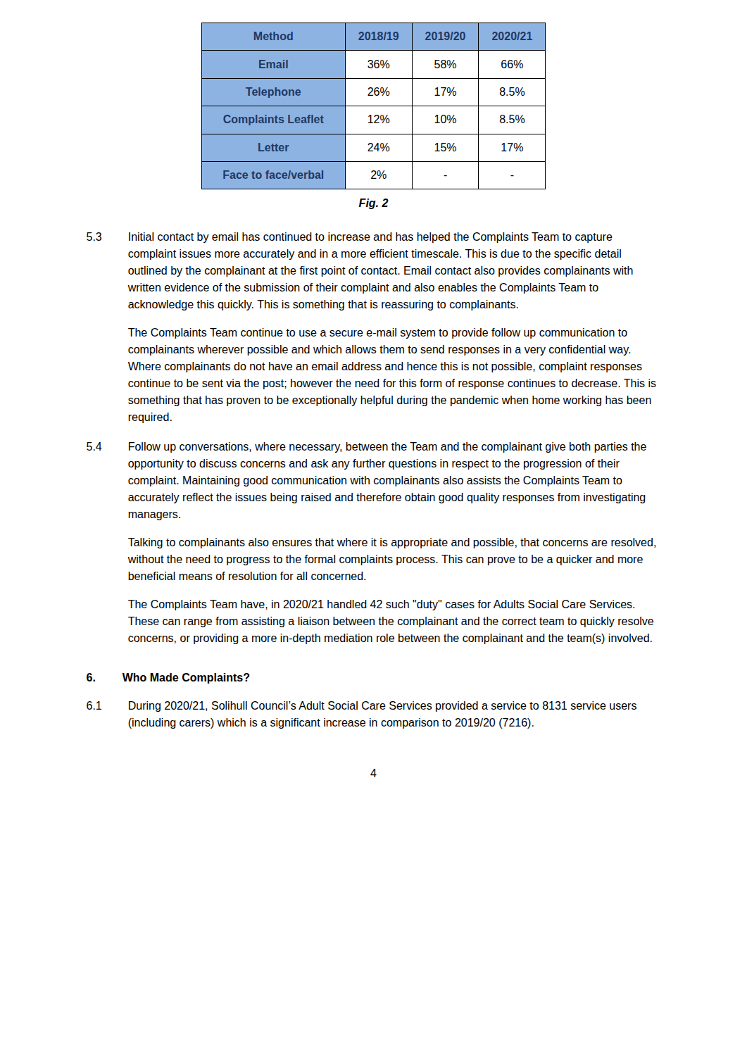| Method | 2018/19 | 2019/20 | 2020/21 |
| --- | --- | --- | --- |
| Email | 36% | 58% | 66% |
| Telephone | 26% | 17% | 8.5% |
| Complaints Leaflet | 12% | 10% | 8.5% |
| Letter | 24% | 15% | 17% |
| Face to face/verbal | 2% | - | - |
Fig. 2
5.3
Initial contact by email has continued to increase and has helped the Complaints Team to capture complaint issues more accurately and in a more efficient timescale. This is due to the specific detail outlined by the complainant at the first point of contact. Email contact also provides complainants with written evidence of the submission of their complaint and also enables the Complaints Team to acknowledge this quickly. This is something that is reassuring to complainants.
The Complaints Team continue to use a secure e-mail system to provide follow up communication to complainants wherever possible and which allows them to send responses in a very confidential way. Where complainants do not have an email address and hence this is not possible, complaint responses continue to be sent via the post; however the need for this form of response continues to decrease. This is something that has proven to be exceptionally helpful during the pandemic when home working has been required.
5.4
Follow up conversations, where necessary, between the Team and the complainant give both parties the opportunity to discuss concerns and ask any further questions in respect to the progression of their complaint. Maintaining good communication with complainants also assists the Complaints Team to accurately reflect the issues being raised and therefore obtain good quality responses from investigating managers.
Talking to complainants also ensures that where it is appropriate and possible, that concerns are resolved, without the need to progress to the formal complaints process. This can prove to be a quicker and more beneficial means of resolution for all concerned.
The Complaints Team have, in 2020/21 handled 42 such "duty" cases for Adults Social Care Services. These can range from assisting a liaison between the complainant and the correct team to quickly resolve concerns, or providing a more in-depth mediation role between the complainant and the team(s) involved.
6. Who Made Complaints?
6.1
During 2020/21, Solihull Council’s Adult Social Care Services provided a service to 8131 service users (including carers) which is a significant increase in comparison to 2019/20 (7216).
4